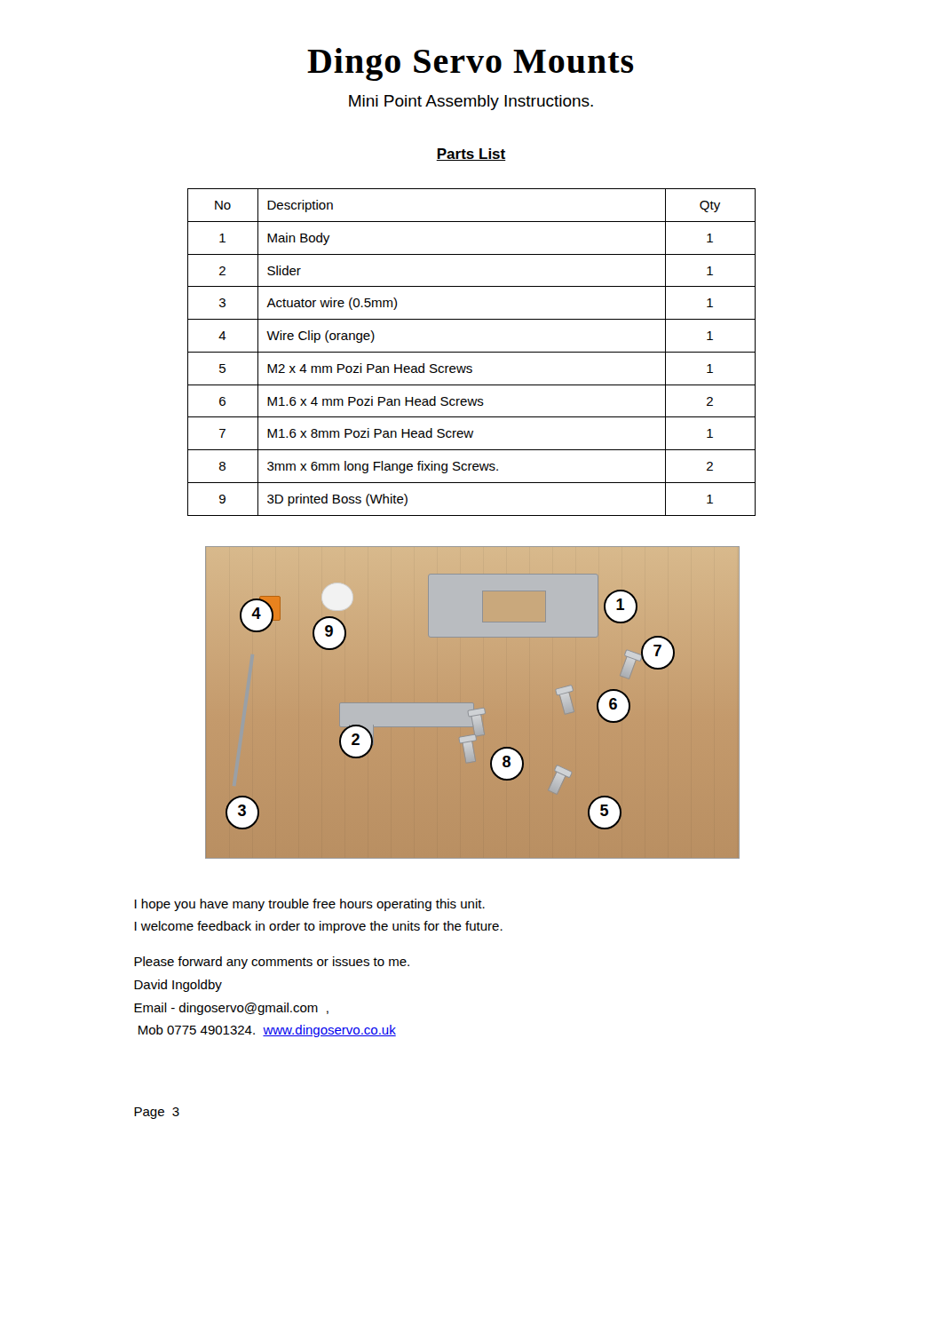Dingo Servo Mounts
Mini Point Assembly Instructions.
Parts List
| No | Description | Qty |
| --- | --- | --- |
| 1 | Main Body | 1 |
| 2 | Slider | 1 |
| 3 | Actuator wire (0.5mm) | 1 |
| 4 | Wire Clip (orange) | 1 |
| 5 | M2 x 4 mm Pozi Pan Head Screws | 1 |
| 6 | M1.6 x 4 mm Pozi Pan Head Screws | 2 |
| 7 | M1.6 x 8mm Pozi Pan Head Screw | 1 |
| 8 | 3mm x 6mm long Flange fixing Screws. | 2 |
| 9 | 3D printed Boss (White) | 1 |
1
2
3
4
5
6
7
8
9
I hope you have many trouble free hours operating this unit.
I welcome feedback in order to improve the units for the future.
Please forward any comments or issues to me.
David Ingoldby
Email - dingoservo@gmail.com ,
Mob 0775 4901324. www.dingoservo.co.uk
Page 3